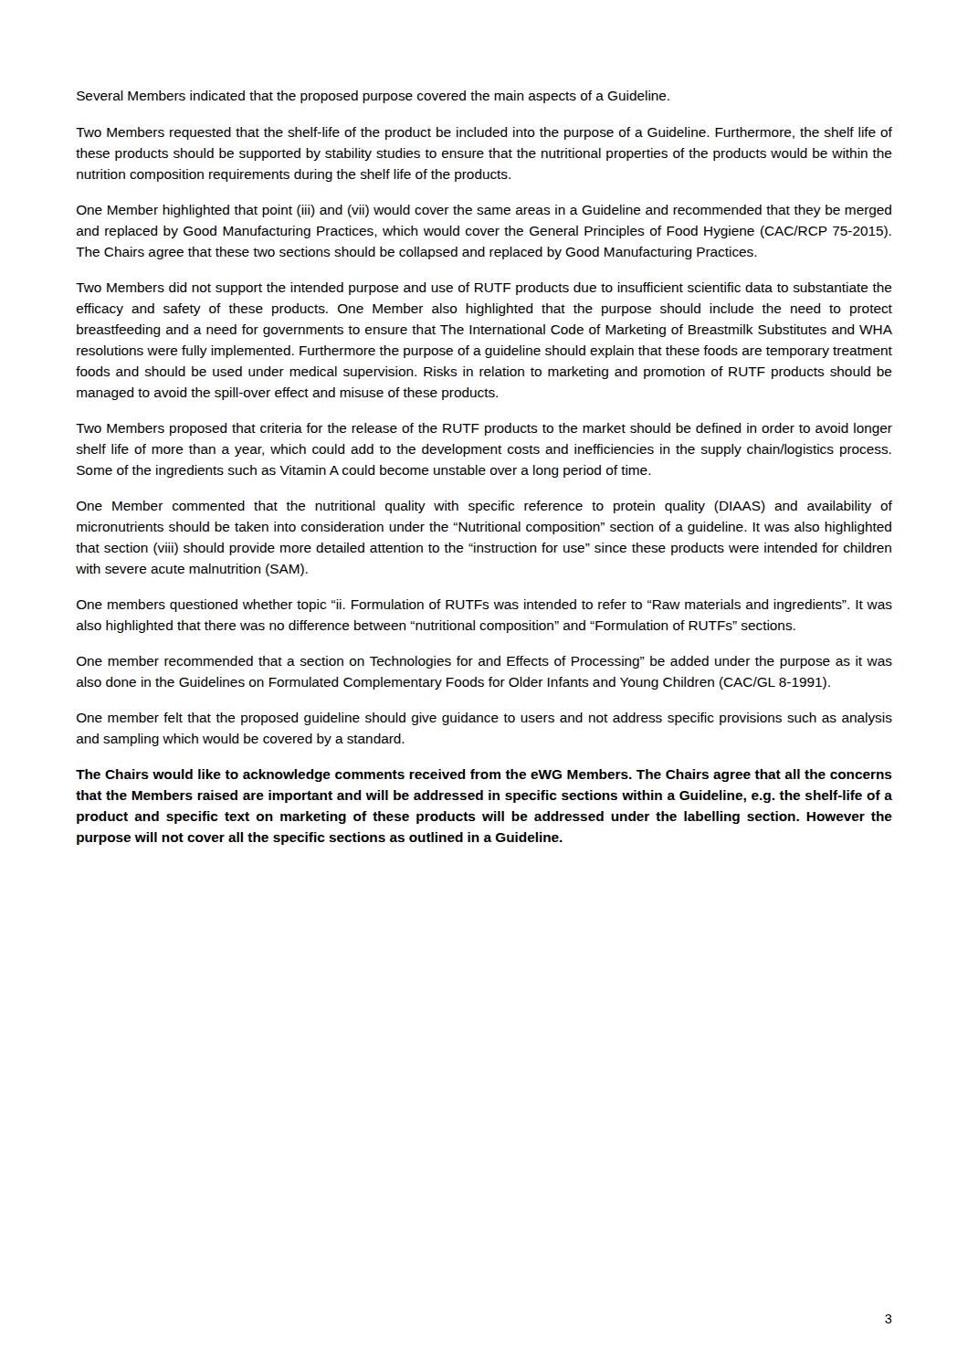Several Members indicated that the proposed purpose covered the main aspects of a Guideline.
Two Members requested that the shelf-life of the product be included into the purpose of a Guideline. Furthermore, the shelf life of these products should be supported by stability studies to ensure that the nutritional properties of the products would be within the nutrition composition requirements during the shelf life of the products.
One Member highlighted that point (iii) and (vii) would cover the same areas in a Guideline and recommended that they be merged and replaced by Good Manufacturing Practices, which would cover the General Principles of Food Hygiene (CAC/RCP 75-2015). The Chairs agree that these two sections should be collapsed and replaced by Good Manufacturing Practices.
Two Members did not support the intended purpose and use of RUTF products due to insufficient scientific data to substantiate the efficacy and safety of these products. One Member also highlighted that the purpose should include the need to protect breastfeeding and a need for governments to ensure that The International Code of Marketing of Breastmilk Substitutes and WHA resolutions were fully implemented. Furthermore the purpose of a guideline should explain that these foods are temporary treatment foods and should be used under medical supervision. Risks in relation to marketing and promotion of RUTF products should be managed to avoid the spill-over effect and misuse of these products.
Two Members proposed that criteria for the release of the RUTF products to the market should be defined in order to avoid longer shelf life of more than a year, which could add to the development costs and inefficiencies in the supply chain/logistics process. Some of the ingredients such as Vitamin A could become unstable over a long period of time.
One Member commented that the nutritional quality with specific reference to protein quality (DIAAS) and availability of micronutrients should be taken into consideration under the “Nutritional composition” section of a guideline. It was also highlighted that section (viii) should provide more detailed attention to the “instruction for use” since these products were intended for children with severe acute malnutrition (SAM).
One members questioned whether topic “ii. Formulation of RUTFs was intended to refer to “Raw materials and ingredients”. It was also highlighted that there was no difference between “nutritional composition” and “Formulation of RUTFs” sections.
One member recommended that a section on Technologies for and Effects of Processing” be added under the purpose as it was also done in the Guidelines on Formulated Complementary Foods for Older Infants and Young Children (CAC/GL 8-1991).
One member felt that the proposed guideline should give guidance to users and not address specific provisions such as analysis and sampling which would be covered by a standard.
The Chairs would like to acknowledge comments received from the eWG Members. The Chairs agree that all the concerns that the Members raised are important and will be addressed in specific sections within a Guideline, e.g. the shelf-life of a product and specific text on marketing of these products will be addressed under the labelling section. However the purpose will not cover all the specific sections as outlined in a Guideline.
3